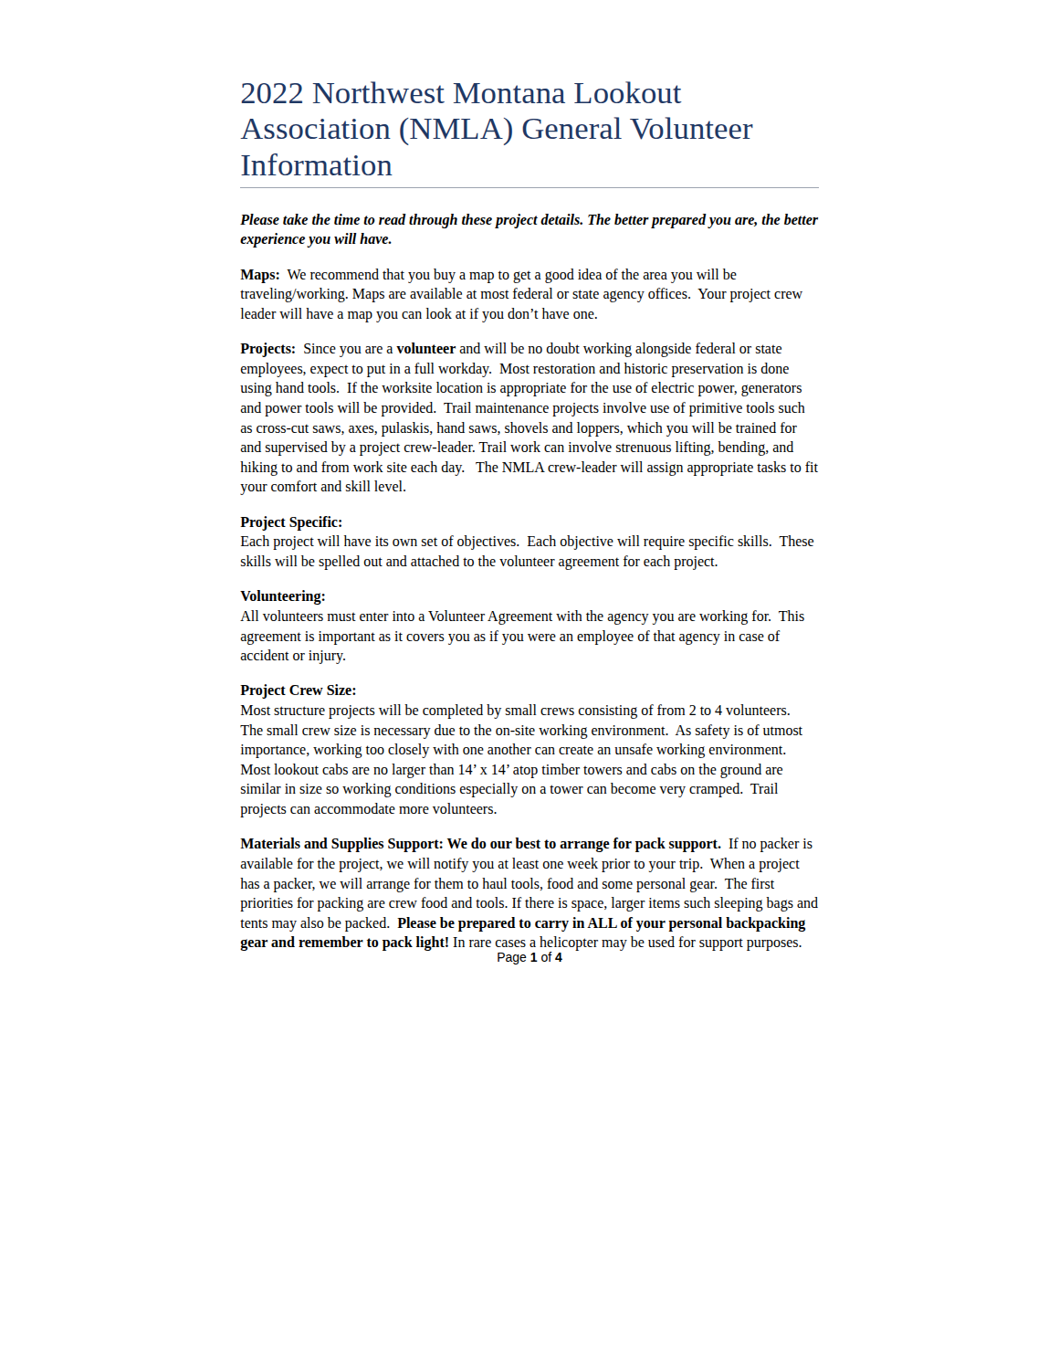2022 Northwest Montana Lookout Association (NMLA) General Volunteer Information
Please take the time to read through these project details. The better prepared you are, the better experience you will have.
Maps: We recommend that you buy a map to get a good idea of the area you will be traveling/working. Maps are available at most federal or state agency offices. Your project crew leader will have a map you can look at if you don’t have one.
Projects: Since you are a volunteer and will be no doubt working alongside federal or state employees, expect to put in a full workday. Most restoration and historic preservation is done using hand tools. If the worksite location is appropriate for the use of electric power, generators and power tools will be provided. Trail maintenance projects involve use of primitive tools such as cross-cut saws, axes, pulaskis, hand saws, shovels and loppers, which you will be trained for and supervised by a project crew-leader. Trail work can involve strenuous lifting, bending, and hiking to and from work site each day. The NMLA crew-leader will assign appropriate tasks to fit your comfort and skill level.
Project Specific:
Each project will have its own set of objectives. Each objective will require specific skills. These skills will be spelled out and attached to the volunteer agreement for each project.
Volunteering:
All volunteers must enter into a Volunteer Agreement with the agency you are working for. This agreement is important as it covers you as if you were an employee of that agency in case of accident or injury.
Project Crew Size:
Most structure projects will be completed by small crews consisting of from 2 to 4 volunteers. The small crew size is necessary due to the on-site working environment. As safety is of utmost importance, working too closely with one another can create an unsafe working environment. Most lookout cabs are no larger than 14’ x 14’ atop timber towers and cabs on the ground are similar in size so working conditions especially on a tower can become very cramped. Trail projects can accommodate more volunteers.
Materials and Supplies Support: We do our best to arrange for pack support. If no packer is available for the project, we will notify you at least one week prior to your trip. When a project has a packer, we will arrange for them to haul tools, food and some personal gear. The first priorities for packing are crew food and tools. If there is space, larger items such sleeping bags and tents may also be packed. Please be prepared to carry in ALL of your personal backpacking gear and remember to pack light! In rare cases a helicopter may be used for support purposes.
Page 1 of 4